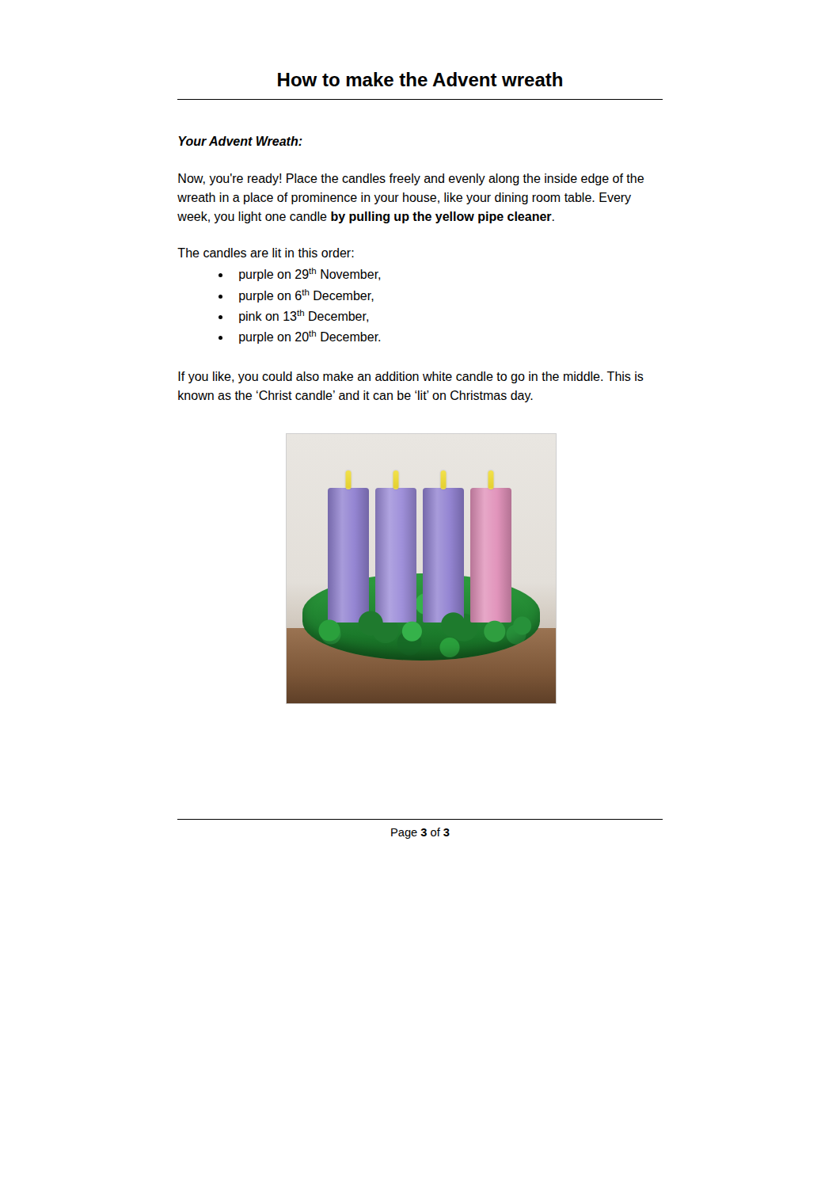How to make the Advent wreath
Your Advent Wreath:
Now, you're ready! Place the candles freely and evenly along the inside edge of the wreath in a place of prominence in your house, like your dining room table. Every week, you light one candle by pulling up the yellow pipe cleaner.
The candles are lit in this order:
purple on 29th November,
purple on 6th December,
pink on 13th December,
purple on 20th December.
If you like, you could also make an addition white candle to go in the middle. This is known as the ‘Christ candle’ and it can be ‘lit’ on Christmas day.
Page 3 of 3